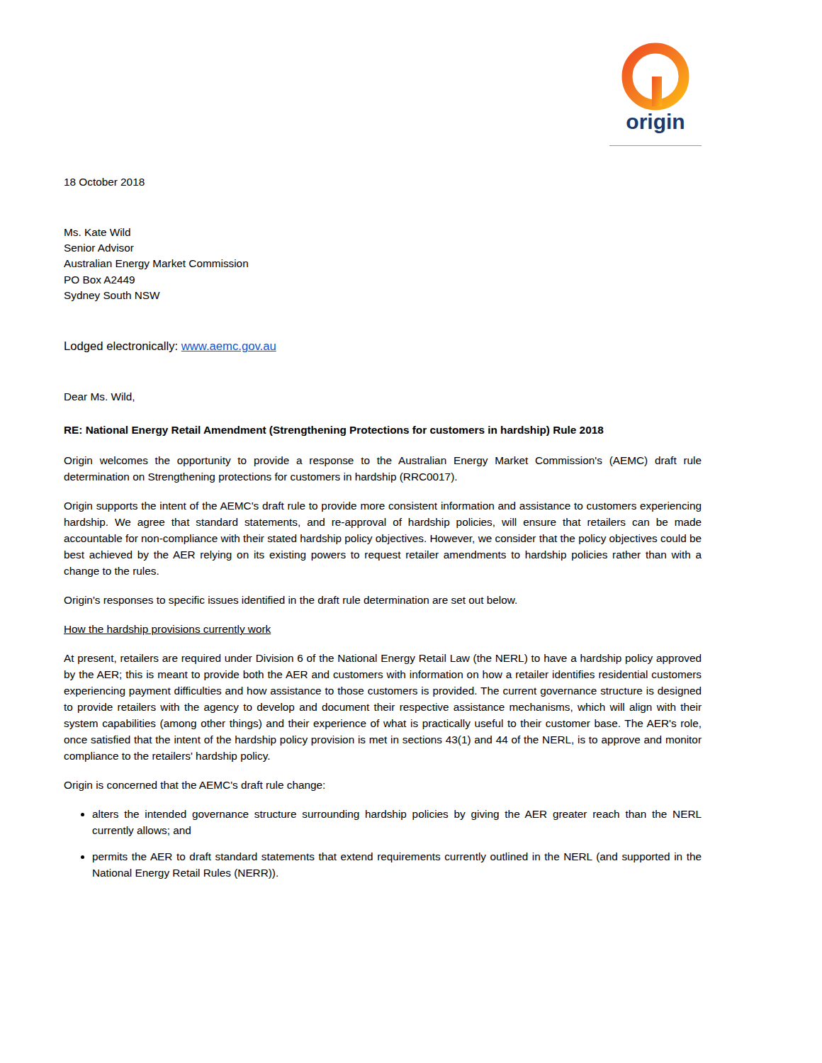origin
18 October 2018
Ms. Kate Wild
Senior Advisor
Australian Energy Market Commission
PO Box A2449
Sydney South NSW
Lodged electronically: www.aemc.gov.au
Dear Ms. Wild,
RE: National Energy Retail Amendment (Strengthening Protections for customers in hardship) Rule 2018
Origin welcomes the opportunity to provide a response to the Australian Energy Market Commission's (AEMC) draft rule determination on Strengthening protections for customers in hardship (RRC0017).
Origin supports the intent of the AEMC's draft rule to provide more consistent information and assistance to customers experiencing hardship. We agree that standard statements, and re-approval of hardship policies, will ensure that retailers can be made accountable for non-compliance with their stated hardship policy objectives. However, we consider that the policy objectives could be best achieved by the AER relying on its existing powers to request retailer amendments to hardship policies rather than with a change to the rules.
Origin's responses to specific issues identified in the draft rule determination are set out below.
How the hardship provisions currently work
At present, retailers are required under Division 6 of the National Energy Retail Law (the NERL) to have a hardship policy approved by the AER; this is meant to provide both the AER and customers with information on how a retailer identifies residential customers experiencing payment difficulties and how assistance to those customers is provided. The current governance structure is designed to provide retailers with the agency to develop and document their respective assistance mechanisms, which will align with their system capabilities (among other things) and their experience of what is practically useful to their customer base. The AER's role, once satisfied that the intent of the hardship policy provision is met in sections 43(1) and 44 of the NERL, is to approve and monitor compliance to the retailers' hardship policy.
Origin is concerned that the AEMC's draft rule change:
alters the intended governance structure surrounding hardship policies by giving the AER greater reach than the NERL currently allows; and
permits the AER to draft standard statements that extend requirements currently outlined in the NERL (and supported in the National Energy Retail Rules (NERR)).